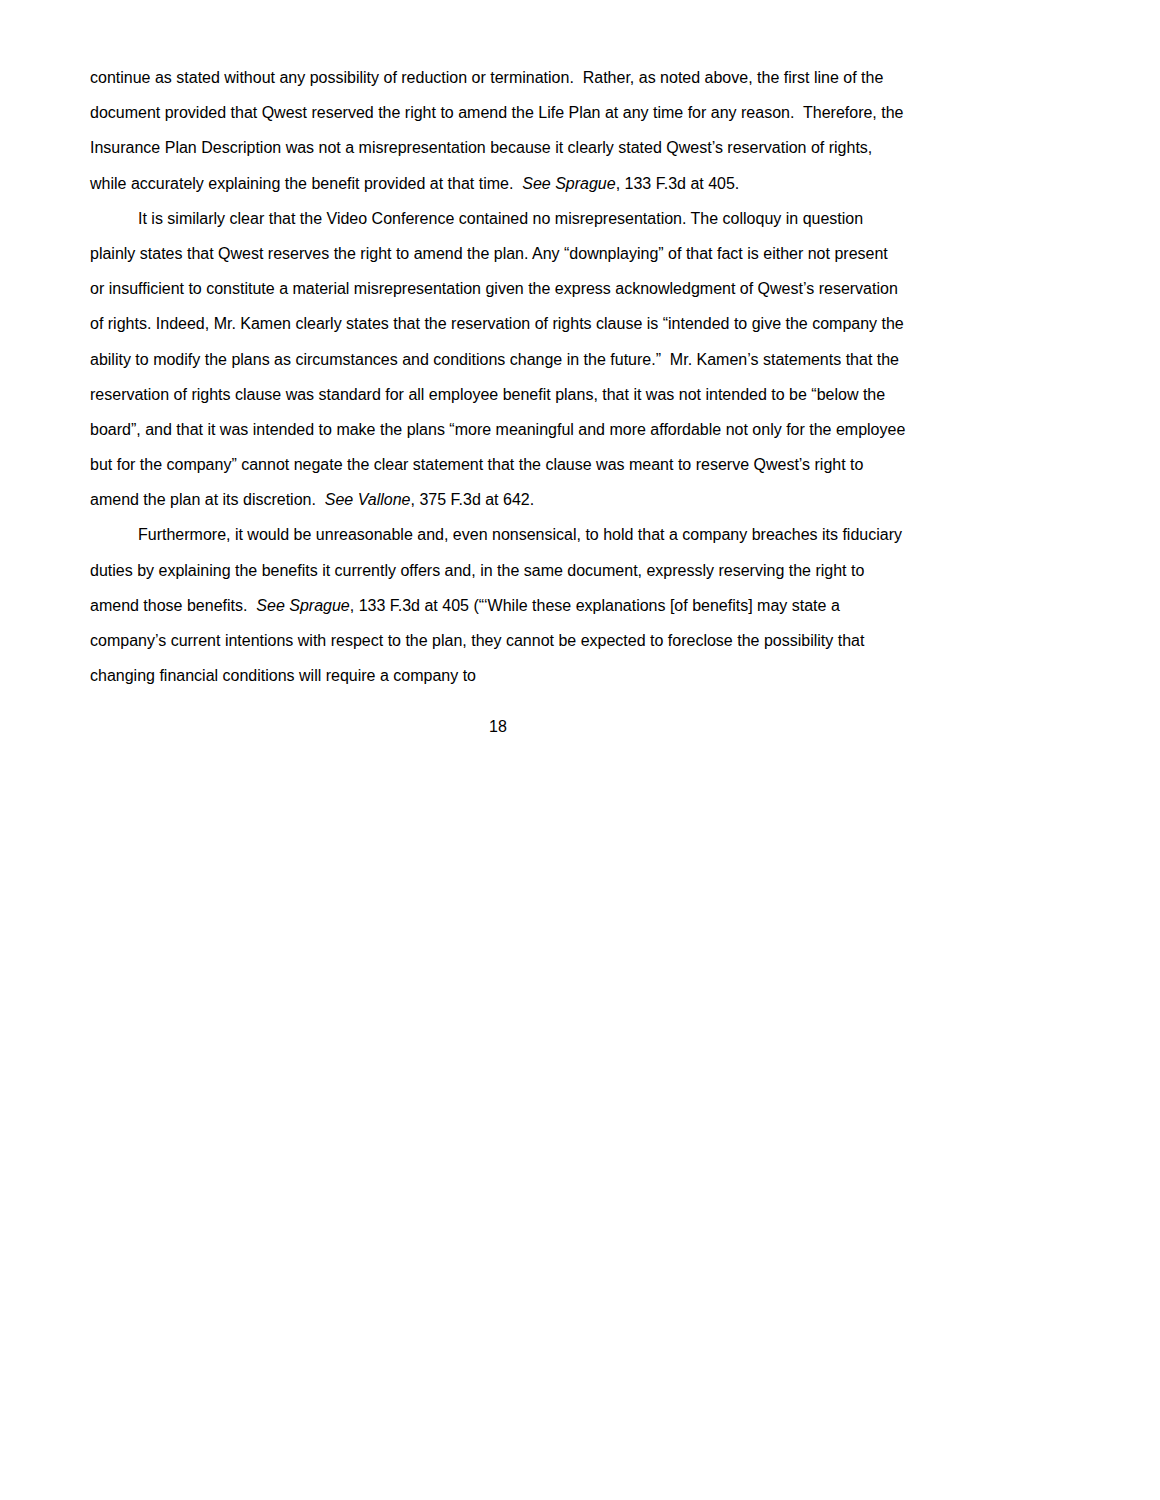continue as stated without any possibility of reduction or termination. Rather, as noted above, the first line of the document provided that Qwest reserved the right to amend the Life Plan at any time for any reason. Therefore, the Insurance Plan Description was not a misrepresentation because it clearly stated Qwest’s reservation of rights, while accurately explaining the benefit provided at that time. See Sprague, 133 F.3d at 405.
It is similarly clear that the Video Conference contained no misrepresentation. The colloquy in question plainly states that Qwest reserves the right to amend the plan. Any “downplaying” of that fact is either not present or insufficient to constitute a material misrepresentation given the express acknowledgment of Qwest’s reservation of rights. Indeed, Mr. Kamen clearly states that the reservation of rights clause is “intended to give the company the ability to modify the plans as circumstances and conditions change in the future.” Mr. Kamen’s statements that the reservation of rights clause was standard for all employee benefit plans, that it was not intended to be “below the board”, and that it was intended to make the plans “more meaningful and more affordable not only for the employee but for the company” cannot negate the clear statement that the clause was meant to reserve Qwest’s right to amend the plan at its discretion. See Vallone, 375 F.3d at 642.
Furthermore, it would be unreasonable and, even nonsensical, to hold that a company breaches its fiduciary duties by explaining the benefits it currently offers and, in the same document, expressly reserving the right to amend those benefits. See Sprague, 133 F.3d at 405 (“‘While these explanations [of benefits] may state a company’s current intentions with respect to the plan, they cannot be expected to foreclose the possibility that changing financial conditions will require a company to
18